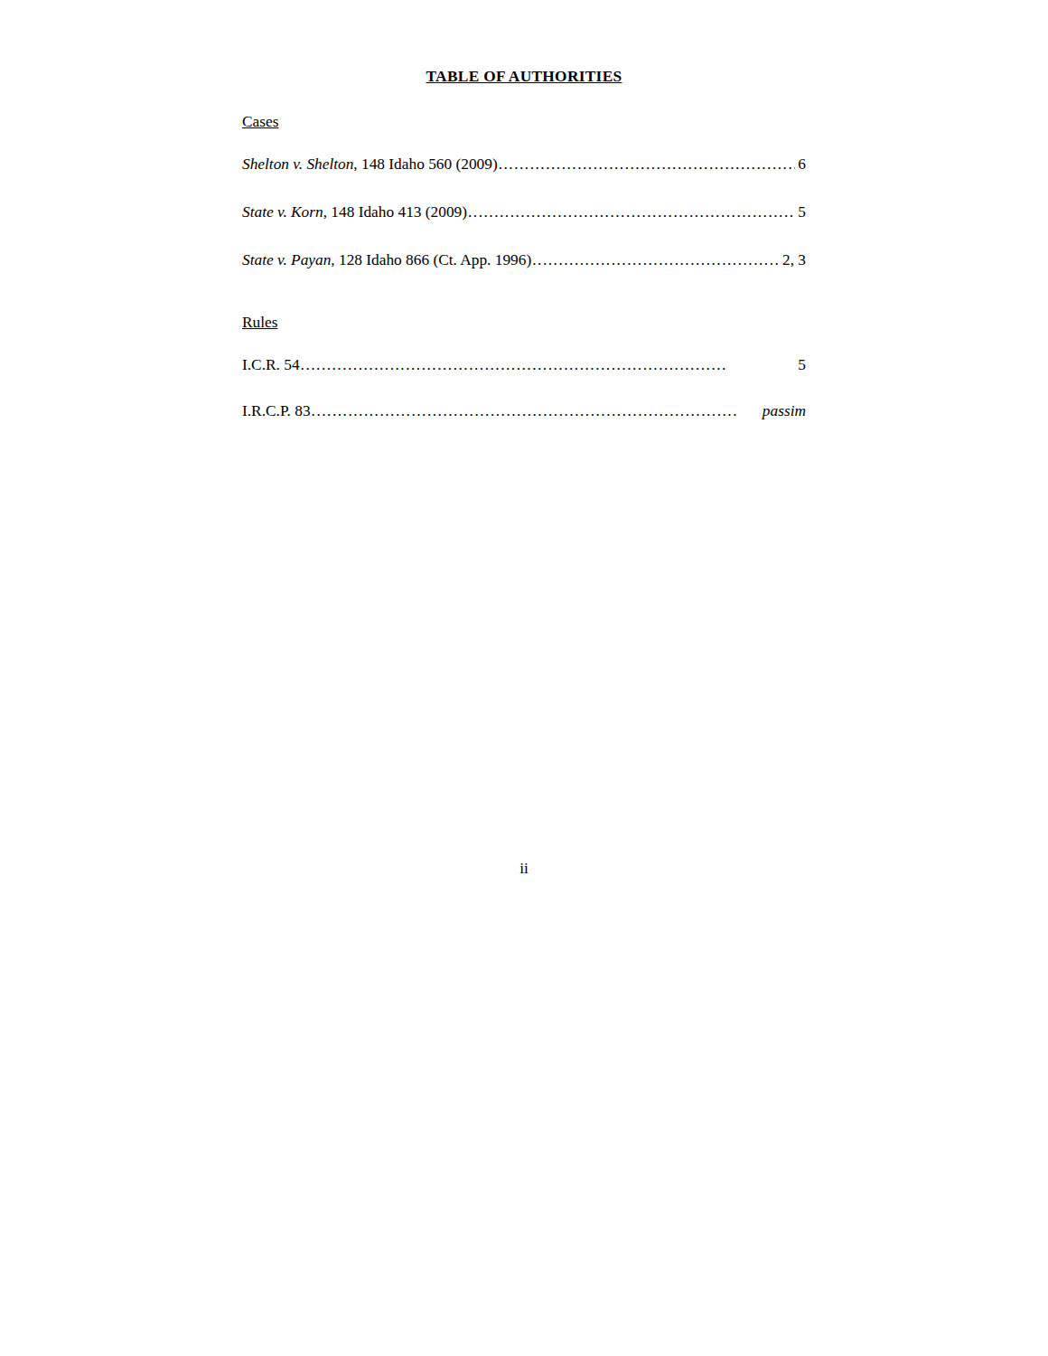TABLE OF AUTHORITIES
Cases
Shelton v. Shelton, 148 Idaho 560 (2009) ................................................................................. 6
State v. Korn, 148 Idaho 413 (2009) ................................................................................. 5
State v. Payan, 128 Idaho 866 (Ct. App. 1996) ................................................................................. 2, 3
Rules
I.C.R. 54 ................................................................................. 5
I.R.C.P. 83 ................................................................................. passim
ii